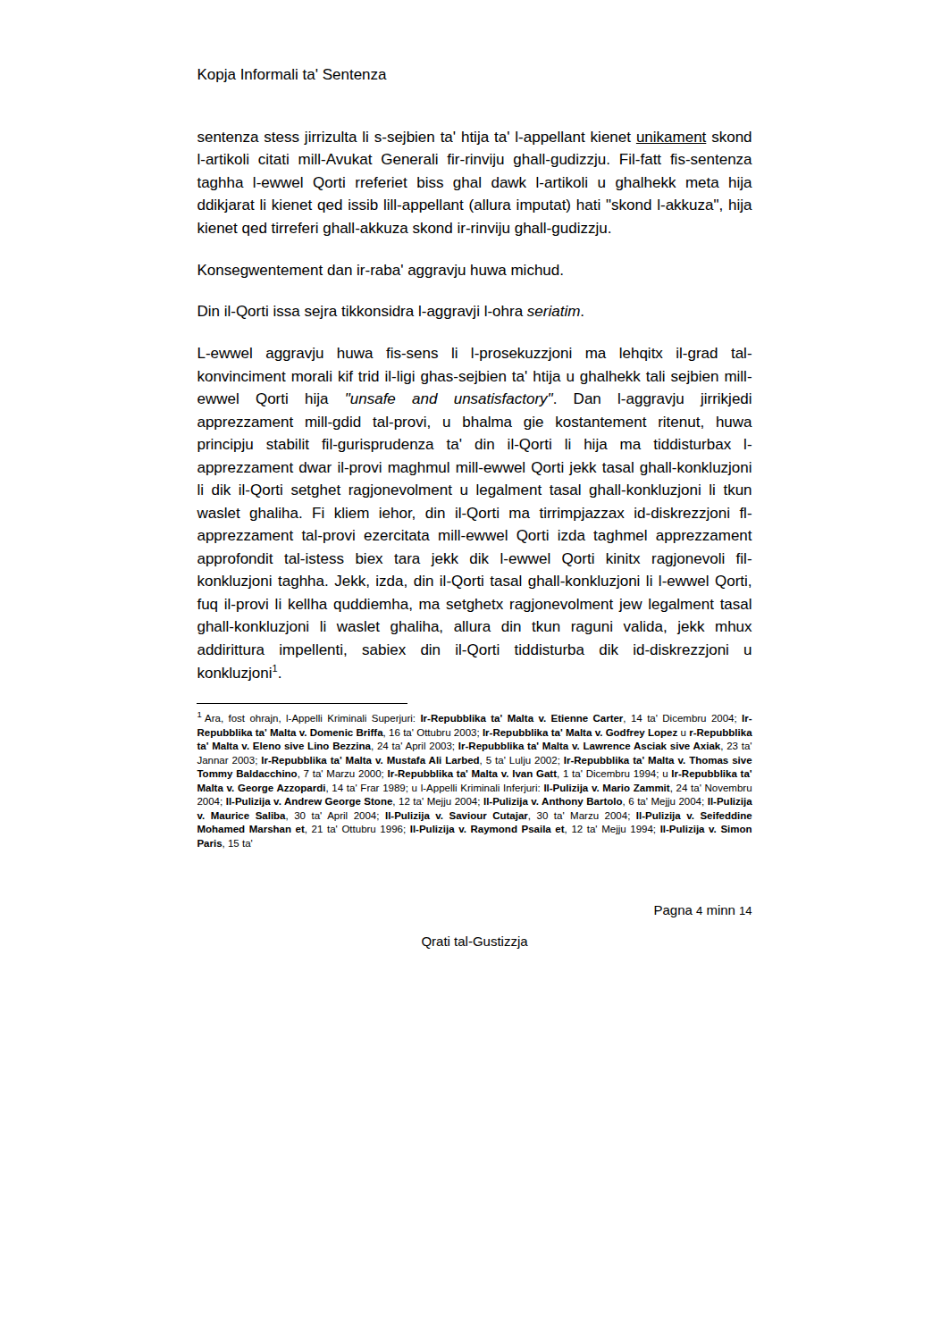Kopja Informali ta' Sentenza
sentenza stess jirrizulta li s-sejbien ta' htija ta' l-appellant kienet unikament skond l-artikoli citati mill-Avukat Generali fir-rinviju ghall-gudizzju. Fil-fatt fis-sentenza taghha l-ewwel Qorti rreferiet biss ghal dawk l-artikoli u ghalhekk meta hija ddikjarat li kienet qed issib lill-appellant (allura imputat) hati "skond l-akkuza", hija kienet qed tirreferi ghall-akkuza skond ir-rinviju ghall-gudizzju.
Konsegwentement dan ir-raba' aggravju huwa michud.
Din il-Qorti issa sejra tikkonsidra l-aggravji l-ohra seriatim.
L-ewwel aggravju huwa fis-sens li l-prosekuzzjoni ma lehqitx il-grad tal-konvinciment morali kif trid il-ligi ghas-sejbien ta' htija u ghalhekk tali sejbien mill-ewwel Qorti hija "unsafe and unsatisfactory". Dan l-aggravju jirrikjedi apprezzament mill-gdid tal-provi, u bhalma gie kostantement ritenut, huwa principju stabilit fil-gurisprudenza ta' din il-Qorti li hija ma tiddisturbax l-apprezzament dwar il-provi maghmul mill-ewwel Qorti jekk tasal ghall-konkluzjoni li dik il-Qorti setghet ragjonevolment u legalment tasal ghall-konkluzjoni li tkun waslet ghaliha. Fi kliem iehor, din il-Qorti ma tirrimpjazzax id-diskrezzjoni fl-apprezzament tal-provi ezercitata mill-ewwel Qorti izda taghmel apprezzament approfondit tal-istess biex tara jekk dik l-ewwel Qorti kinitx ragjonevoli fil-konkluzjoni taghha. Jekk, izda, din il-Qorti tasal ghall-konkluzjoni li l-ewwel Qorti, fuq il-provi li kellha quddiemha, ma setghetx ragjonevolment jew legalment tasal ghall-konkluzjoni li waslet ghaliha, allura din tkun raguni valida, jekk mhux addirittura impellenti, sabiex din il-Qorti tiddisturba dik id-diskrezzjoni u konkluzjoni1.
1Ara, fost ohrajn, l-Appelli Kriminali Superjuri: Ir-Repubblika ta' Malta v. Etienne Carter, 14 ta' Dicembru 2004; Ir-Repubblika ta' Malta v. Domenic Briffa, 16 ta' Ottubru 2003; Ir-Repubblika ta' Malta v. Godfrey Lopez u r-Repubblika ta' Malta v. Eleno sive Lino Bezzina, 24 ta' April 2003; Ir-Repubblika ta' Malta v. Lawrence Asciak sive Axiak, 23 ta' Jannar 2003; Ir-Repubblika ta' Malta v. Mustafa Ali Larbed, 5 ta' Lulju 2002; Ir-Repubblika ta' Malta v. Thomas sive Tommy Baldacchino, 7 ta' Marzu 2000; Ir-Repubblika ta' Malta v. Ivan Gatt, 1 ta' Dicembru 1994; u Ir-Repubblika ta' Malta v. George Azzopardi, 14 ta' Frar 1989; u l-Appelli Kriminali Inferjuri: Il-Pulizija v. Mario Zammit, 24 ta' Novembru 2004; Il-Pulizija v. Andrew George Stone, 12 ta' Mejju 2004; Il-Pulizija v. Anthony Bartolo, 6 ta' Mejju 2004; Il-Pulizija v. Maurice Saliba, 30 ta' April 2004; Il-Pulizija v. Saviour Cutajar, 30 ta' Marzu 2004; Il-Pulizija v. Seifeddine Mohamed Marshan et, 21 ta' Ottubru 1996; Il-Pulizija v. Raymond Psaila et, 12 ta' Mejju 1994; Il-Pulizija v. Simon Paris, 15 ta'
Pagna 4 minn 14
Qrati tal-Gustizzja